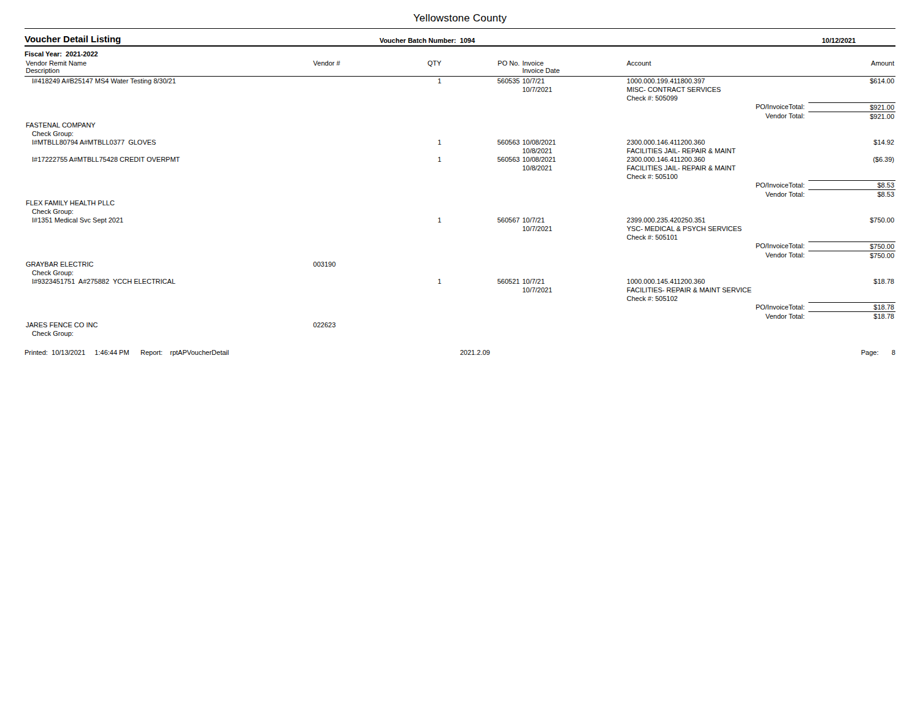Yellowstone County
Voucher Detail Listing
Voucher Batch Number: 1094
10/12/2021
Fiscal Year: 2021-2022
| Vendor Remit Name Description | Vendor # | QTY | PO No. | Invoice Invoice Date | Account | Amount |
| --- | --- | --- | --- | --- | --- | --- |
| I#418249 A#B25147 MS4 Water Testing 8/30/21 | | 1 | 560535 | 10/7/21 | 1000.000.199.411800.397 | $614.00 |
| | | | | 10/7/2021 | MISC- CONTRACT SERVICES | |
| | | | | | Check #: 505099 | |
| | | | | | PO/InvoiceTotal: | $921.00 |
| | | | | | Vendor Total: | $921.00 |
| FASTENAL COMPANY | | | | | | |
| Check Group: | | | | | | |
| I#MTBLL80794 A#MTBLL0377 GLOVES | | 1 | 560563 | 10/08/2021 | 2300.000.146.411200.360 | $14.92 |
| | | | | 10/8/2021 | FACILITIES JAIL- REPAIR & MAINT | |
| I#17222755 A#MTBLL75428 CREDIT OVERPMT | | 1 | 560563 | 10/08/2021 | 2300.000.146.411200.360 | ($6.39) |
| | | | | 10/8/2021 | FACILITIES JAIL- REPAIR & MAINT | |
| | | | | | Check #: 505100 | |
| | | | | | PO/InvoiceTotal: | $8.53 |
| | | | | | Vendor Total: | $8.53 |
| FLEX FAMILY HEALTH PLLC | | | | | | |
| Check Group: | | | | | | |
| I#1351 Medical Svc Sept 2021 | | 1 | 560567 | 10/7/21 | 2399.000.235.420250.351 | $750.00 |
| | | | | 10/7/2021 | YSC- MEDICAL & PSYCH SERVICES | |
| | | | | | Check #: 505101 | |
| | | | | | PO/InvoiceTotal: | $750.00 |
| | | | | | Vendor Total: | $750.00 |
| GRAYBAR ELECTRIC | 003190 | | | | | |
| Check Group: | | | | | | |
| I#9323451751 A#275882 YCCH ELECTRICAL | | 1 | 560521 | 10/7/21 | 1000.000.145.411200.360 | $18.78 |
| | | | | 10/7/2021 | FACILITIES- REPAIR & MAINT SERVICE | |
| | | | | | Check #: 505102 | |
| | | | | | PO/InvoiceTotal: | $18.78 |
| | | | | | Vendor Total: | $18.78 |
| JARES FENCE CO INC | 022623 | | | | | |
| Check Group: | | | | | | |
Printed: 10/13/2021 1:46:44 PM Report: rptAPVoucherDetail
2021.2.09
Page: 8